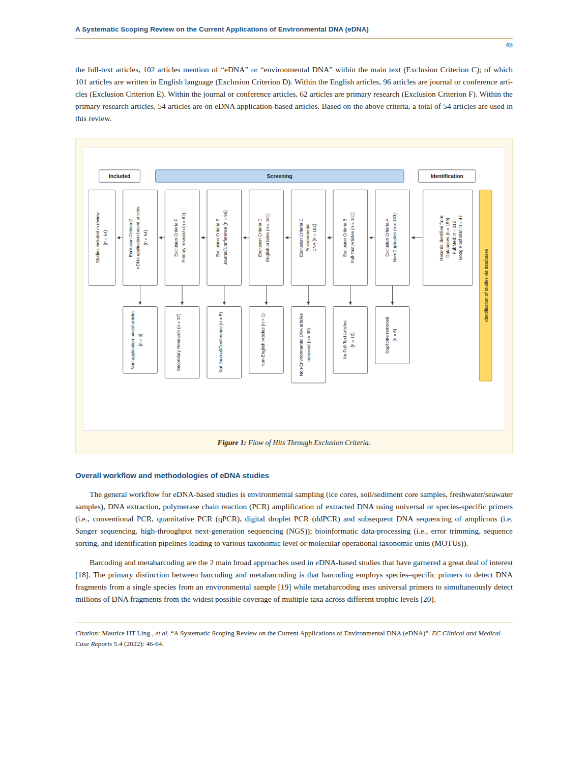A Systematic Scoping Review on the Current Applications of Environmental DNA (eDNA)
48
the full-text articles, 102 articles mention of “eDNA” or “environmental DNA” within the main text (Exclusion Criterion C); of which 101 articles are written in English language (Exclusion Criterion D). Within the English articles, 96 articles are journal or conference articles (Exclusion Criterion E). Within the journal or conference articles, 62 articles are primary research (Exclusion Criterion F). Within the primary research articles, 54 articles are on eDNA application-based articles. Based on the above criteria, a total of 54 articles are used in this review.
Included Screening Identification Identification of studies via databases Records identified from: Databases (n = 159) PubMed: n = 112 Google Scholar: n = 47 Exclusion Criteria A Non-Duplicates (n = 153) Exclusion Criteria B Full-Text Articles (n = 141) Exclusion Criteria C Environmental DNA (n = 102) Exclusion Criteria D English Articles (n = 101) Exclusion Criteria E Journal/Conference (n = 96) Exclusion Criteria F Primary research (n = 62) Exclusion Criteria G eDNA application-based articles (n = 54) Studies included in review (n = 54) Duplicate removed (n = 6) No Full-Text Articles (n = 12) Non-Environmental DNA articles removed (n = 39) Non-English Articles (n = 1) Not Journal/Conference (n = 5) Secondary Research (n = 37) Non-application-based articles (n = 8)
Figure 1: Flow of Hits Through Exclusion Criteria.
Overall workflow and methodologies of eDNA studies
The general workflow for eDNA-based studies is environmental sampling (ice cores, soil/sediment core samples, freshwater/seawater samples), DNA extraction, polymerase chain reaction (PCR) amplification of extracted DNA using universal or species-specific primers (i.e., conventional PCR, quantitative PCR (qPCR), digital droplet PCR (ddPCR) and subsequent DNA sequencing of amplicons (i.e. Sanger sequencing, high-throughput next-generation sequencing (NGS)); bioinformatic data-processing (i.e., error trimming, sequence sorting, and identification pipelines leading to various taxonomic level or molecular operational taxonomic units (MOTUs)).
Barcoding and metabarcoding are the 2 main broad approaches used in eDNA-based studies that have garnered a great deal of interest [18]. The primary distinction between barcoding and metabarcoding is that barcoding employs species-specific primers to detect DNA fragments from a single species from an environmental sample [19] while metabarcoding uses universal primers to simultaneously detect millions of DNA fragments from the widest possible coverage of multiple taxa across different trophic levels [20].
Citation: Maurice HT Ling., et al. “A Systematic Scoping Review on the Current Applications of Environmental DNA (eDNA)”. EC Clinical and Medical Case Reports 5.4 (2022): 46-64.